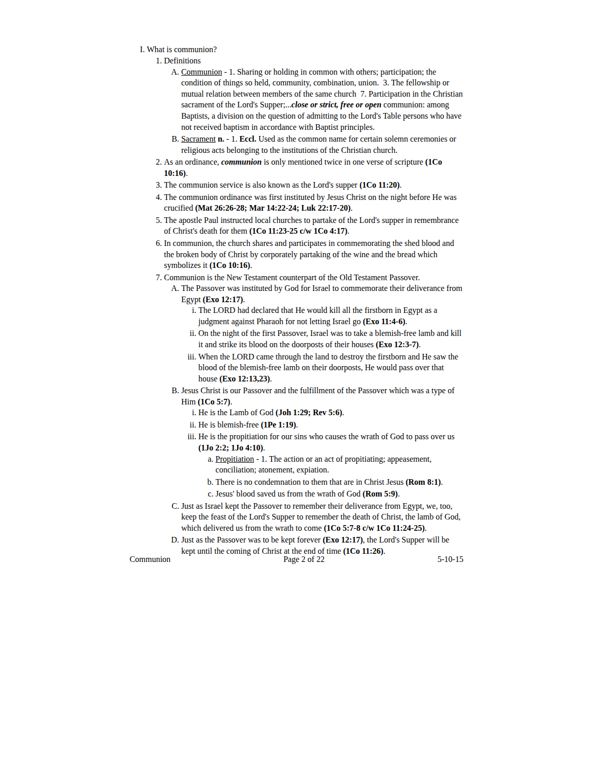What is communion?
Definitions
Communion - 1. Sharing or holding in common with others; participation; the condition of things so held, community, combination, union. 3. The fellowship or mutual relation between members of the same church 7. Participation in the Christian sacrament of the Lord's Supper;...close or strict, free or open communion: among Baptists, a division on the question of admitting to the Lord's Table persons who have not received baptism in accordance with Baptist principles.
Sacrament n. - 1. Eccl. Used as the common name for certain solemn ceremonies or religious acts belonging to the institutions of the Christian church.
As an ordinance, communion is only mentioned twice in one verse of scripture (1Co 10:16).
The communion service is also known as the Lord's supper (1Co 11:20).
The communion ordinance was first instituted by Jesus Christ on the night before He was crucified (Mat 26:26-28; Mar 14:22-24; Luk 22:17-20).
The apostle Paul instructed local churches to partake of the Lord's supper in remembrance of Christ's death for them (1Co 11:23-25 c/w 1Co 4:17).
In communion, the church shares and participates in commemorating the shed blood and the broken body of Christ by corporately partaking of the wine and the bread which symbolizes it (1Co 10:16).
Communion is the New Testament counterpart of the Old Testament Passover.
The Passover was instituted by God for Israel to commemorate their deliverance from Egypt (Exo 12:17).
The LORD had declared that He would kill all the firstborn in Egypt as a judgment against Pharaoh for not letting Israel go (Exo 11:4-6).
On the night of the first Passover, Israel was to take a blemish-free lamb and kill it and strike its blood on the doorposts of their houses (Exo 12:3-7).
When the LORD came through the land to destroy the firstborn and He saw the blood of the blemish-free lamb on their doorposts, He would pass over that house (Exo 12:13,23).
Jesus Christ is our Passover and the fulfillment of the Passover which was a type of Him (1Co 5:7).
He is the Lamb of God (Joh 1:29; Rev 5:6).
He is blemish-free (1Pe 1:19).
He is the propitiation for our sins who causes the wrath of God to pass over us (1Jo 2:2; 1Jo 4:10).
Propitiation - 1. The action or an act of propitiating; appeasement, conciliation; atonement, expiation.
There is no condemnation to them that are in Christ Jesus (Rom 8:1).
Jesus' blood saved us from the wrath of God (Rom 5:9).
Just as Israel kept the Passover to remember their deliverance from Egypt, we, too, keep the feast of the Lord's Supper to remember the death of Christ, the lamb of God, which delivered us from the wrath to come (1Co 5:7-8 c/w 1Co 11:24-25).
Just as the Passover was to be kept forever (Exo 12:17), the Lord's Supper will be kept until the coming of Christ at the end of time (1Co 11:26).
Communion Page 2 of 22 5-10-15